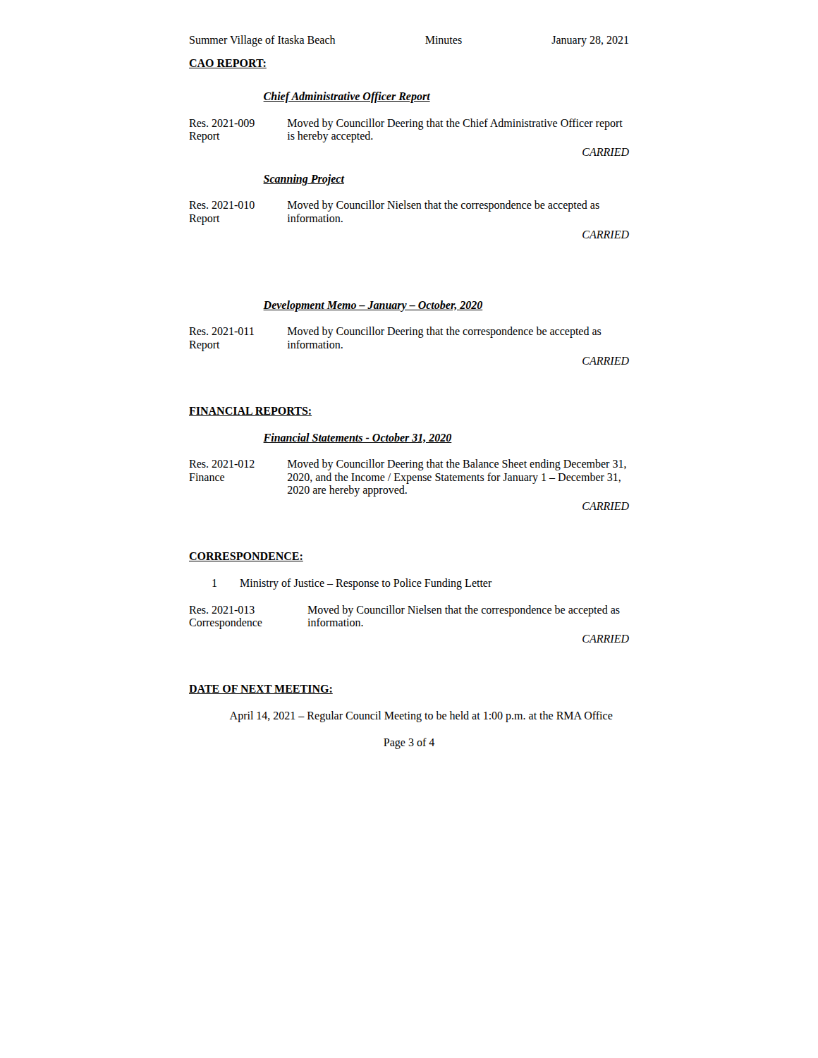Summer Village of Itaska Beach
Minutes
January 28, 2021
CAO REPORT:
Chief Administrative Officer Report
Res. 2021-009Report
Moved by Councillor Deering that the Chief Administrative Officer report is hereby accepted.
CARRIED
Scanning Project
Res. 2021-010Report
Moved by Councillor Nielsen that the correspondence be accepted as information.
CARRIED
Development Memo – January – October, 2020
Res. 2021-011Report
Moved by Councillor Deering that the correspondence be accepted as information.
CARRIED
FINANCIAL REPORTS:
Financial Statements - October 31, 2020
Res. 2021-012Finance
Moved by Councillor Deering that the Balance Sheet ending December 31, 2020, and the Income / Expense Statements for January 1 – December 31, 2020 are hereby approved.
CARRIED
CORRESPONDENCE:
1
Ministry of Justice – Response to Police Funding Letter
Res. 2021-013Correspondence
Moved by Councillor Nielsen that the correspondence be accepted as information.
CARRIED
DATE OF NEXT MEETING:
April 14, 2021 – Regular Council Meeting to be held at 1:00 p.m. at the RMA Office
Page 3 of 4